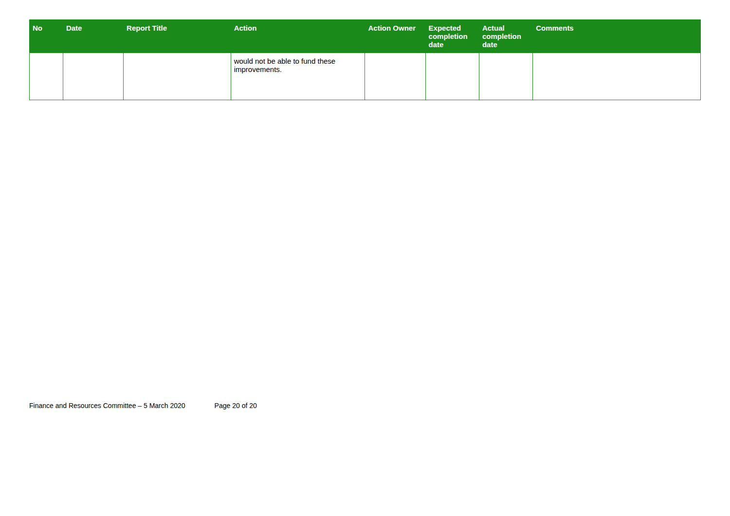| No | Date | Report Title | Action | Action Owner | Expected completion date | Actual completion date | Comments |
| --- | --- | --- | --- | --- | --- | --- | --- |
| | | | would not be able to fund these improvements. | | | | |
Finance and Resources Committee – 5 March 2020 Page 20 of 20